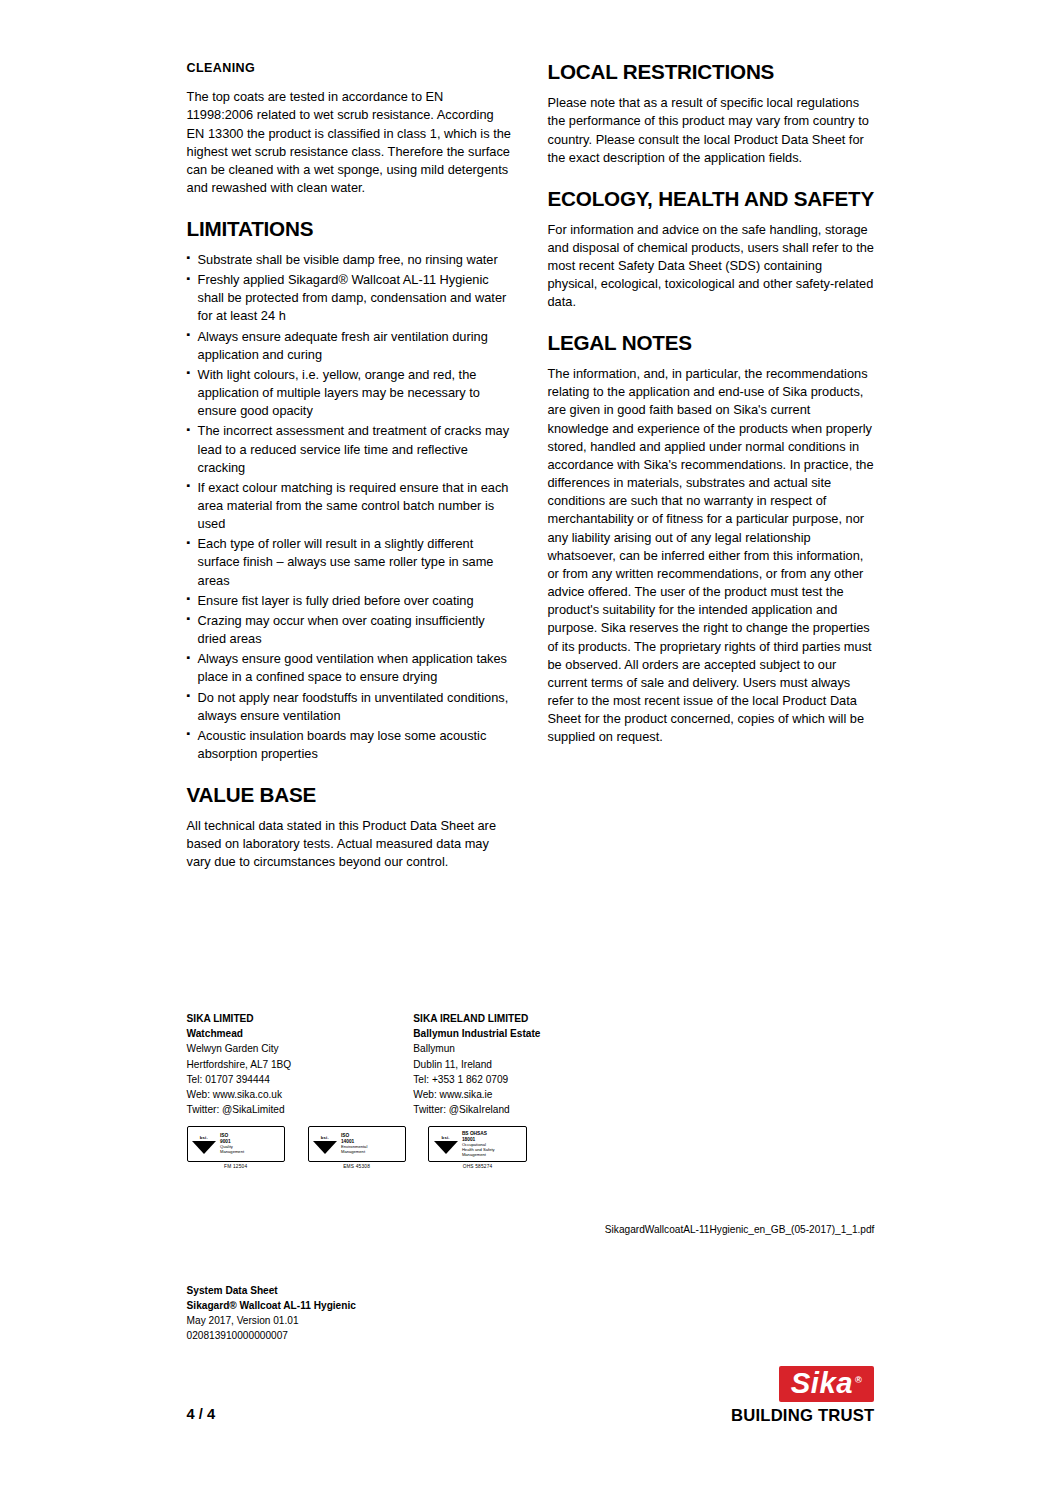Cleaning
The top coats are tested in accordance to EN 11998:2006 related to wet scrub resistance. According EN 13300 the product is classified in class 1, which is the highest wet scrub resistance class. Therefore the surface can be cleaned with a wet sponge, using mild detergents and rewashed with clean water.
LIMITATIONS
Substrate shall be visible damp free, no rinsing water
Freshly applied Sikagard® Wallcoat AL-11 Hygienic shall be protected from damp, condensation and water for at least 24 h
Always ensure adequate fresh air ventilation during application and curing
With light colours, i.e. yellow, orange and red, the application of multiple layers may be necessary to ensure good opacity
The incorrect assessment and treatment of cracks may lead to a reduced service life time and reflective cracking
If exact colour matching is required ensure that in each area material from the same control batch number is used
Each type of roller will result in a slightly different surface finish – always use same roller type in same areas
Ensure fist layer is fully dried before over coating
Crazing may occur when over coating insufficiently dried areas
Always ensure good ventilation when application takes place in a confined space to ensure drying
Do not apply near foodstuffs in unventilated conditions, always ensure ventilation
Acoustic insulation boards may lose some acoustic absorption properties
VALUE BASE
All technical data stated in this Product Data Sheet are based on laboratory tests. Actual measured data may vary due to circumstances beyond our control.
LOCAL RESTRICTIONS
Please note that as a result of specific local regulations the performance of this product may vary from country to country. Please consult the local Product Data Sheet for the exact description of the application fields.
ECOLOGY, HEALTH AND SAFETY
For information and advice on the safe handling, storage and disposal of chemical products, users shall refer to the most recent Safety Data Sheet (SDS) containing physical, ecological, toxicological and other safety-related data.
LEGAL NOTES
The information, and, in particular, the recommendations relating to the application and end-use of Sika products, are given in good faith based on Sika's current knowledge and experience of the products when properly stored, handled and applied under normal conditions in accordance with Sika's recommendations. In practice, the differences in materials, substrates and actual site conditions are such that no warranty in respect of merchantability or of fitness for a particular purpose, nor any liability arising out of any legal relationship whatsoever, can be inferred either from this information, or from any written recommendations, or from any other advice offered. The user of the product must test the product's suitability for the intended application and purpose. Sika reserves the right to change the properties of its products. The proprietary rights of third parties must be observed. All orders are accepted subject to our current terms of sale and delivery. Users must always refer to the most recent issue of the local Product Data Sheet for the product concerned, copies of which will be supplied on request.
SIKA LIMITED
Watchmead
Welwyn Garden City
Hertfordshire, AL7 1BQ
Tel: 01707 394444
Web: www.sika.co.uk
Twitter: @SikaLimited
SIKA IRELAND LIMITED
Ballymun Industrial Estate
Ballymun
Dublin 11, Ireland
Tel: +353 1 862 0709
Web: www.sika.ie
Twitter: @SikaIreland
bsi.
ISO
9001
Quality
Management
FM 12504
bsi.
ISO
14001
Environmental
Management
EMS 45308
bsi.
BS OHSAS
18001
Occupational
Health and Safety
Management
OHS 585274
SikagardWallcoatAL-11Hygienic_en_GB_(05-2017)_1_1.pdf
System Data Sheet
Sikagard® Wallcoat AL-11 Hygienic
May 2017, Version 01.01
020813910000000007
4 / 4
Sika®
BUILDING TRUST